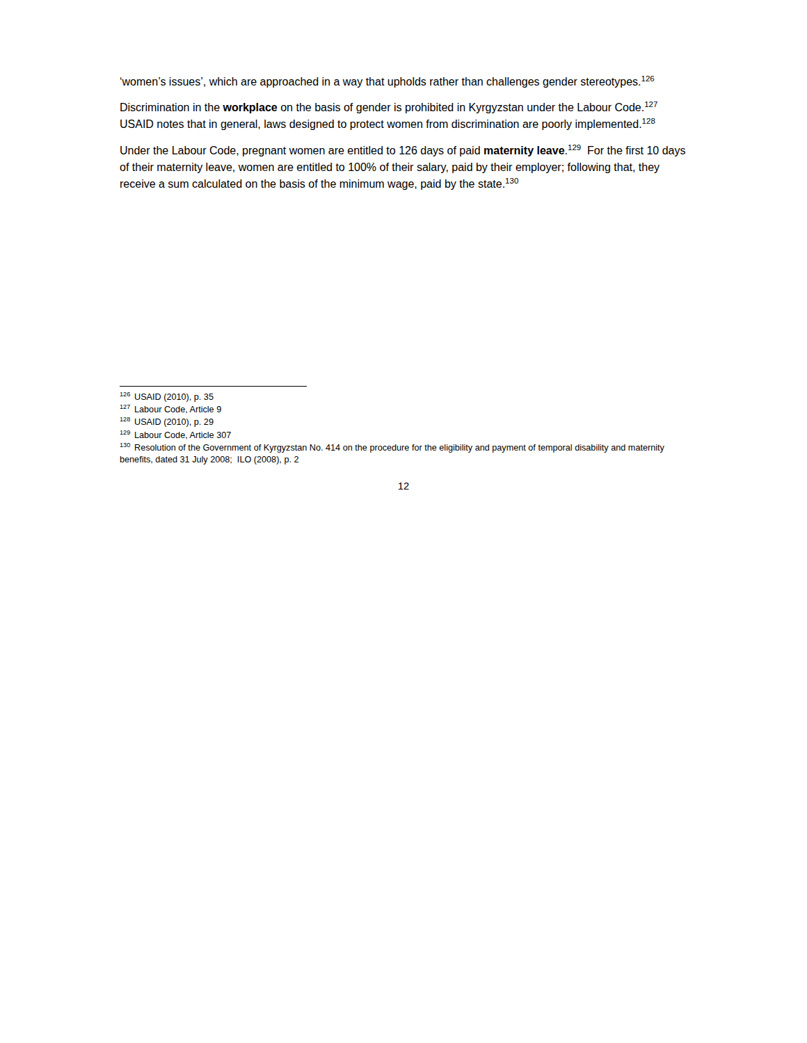‘women’s issues’, which are approached in a way that upholds rather than challenges gender stereotypes.126
Discrimination in the workplace on the basis of gender is prohibited in Kyrgyzstan under the Labour Code.127 USAID notes that in general, laws designed to protect women from discrimination are poorly implemented.128
Under the Labour Code, pregnant women are entitled to 126 days of paid maternity leave.129 For the first 10 days of their maternity leave, women are entitled to 100% of their salary, paid by their employer; following that, they receive a sum calculated on the basis of the minimum wage, paid by the state.130
126 USAID (2010), p. 35
127 Labour Code, Article 9
128 USAID (2010), p. 29
129 Labour Code, Article 307
130 Resolution of the Government of Kyrgyzstan No. 414 on the procedure for the eligibility and payment of temporal disability and maternity benefits, dated 31 July 2008; ILO (2008), p. 2
12